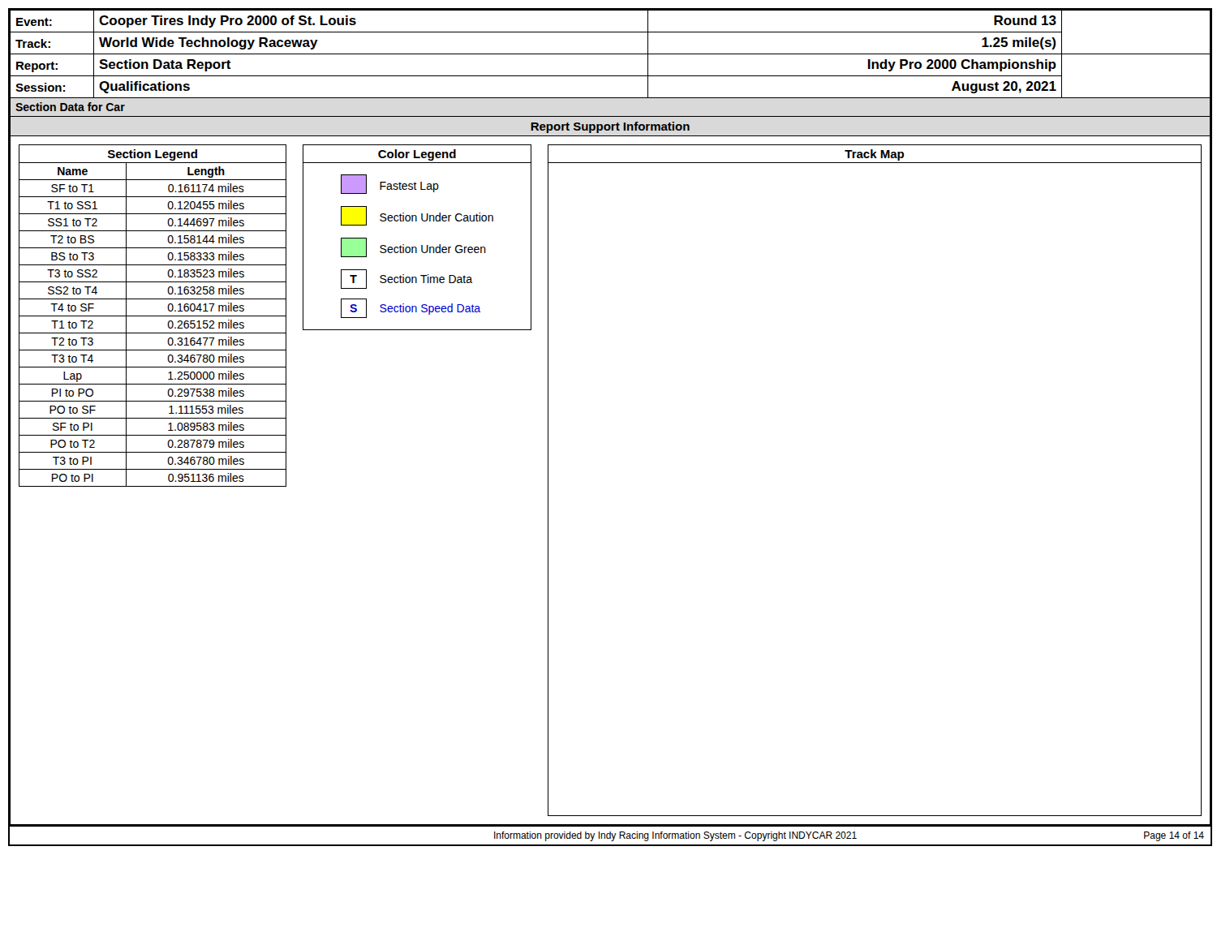| Event: | Cooper Tires Indy Pro 2000 of St. Louis | Round 13 | |
| Track: | World Wide Technology Raceway | 1.25 mile(s) |
| Report: | Section Data Report | Indy Pro 2000 Championship | |
| Session: | Qualifications | August 20, 2021 |
Section Data for Car
Report Support Information
| Section Legend |
| --- |
| Name | Length |
| SF to T1 | 0.161174 miles |
| T1 to SS1 | 0.120455 miles |
| SS1 to T2 | 0.144697 miles |
| T2 to BS | 0.158144 miles |
| BS to T3 | 0.158333 miles |
| T3 to SS2 | 0.183523 miles |
| SS2 to T4 | 0.163258 miles |
| T4 to SF | 0.160417 miles |
| T1 to T2 | 0.265152 miles |
| T2 to T3 | 0.316477 miles |
| T3 to T4 | 0.346780 miles |
| Lap | 1.250000 miles |
| PI to PO | 0.297538 miles |
| PO to SF | 1.111553 miles |
| SF to PI | 1.089583 miles |
| PO to T2 | 0.287879 miles |
| T3 to PI | 0.346780 miles |
| PO to PI | 0.951136 miles |
Color Legend
| | Fastest Lap |
| | Section Under Caution |
| | Section Under Green |
| T | Section Time Data |
| S | Section Speed Data |
Track Map
Information provided by Indy Racing Information System - Copyright INDYCAR 2021
Page 14 of 14